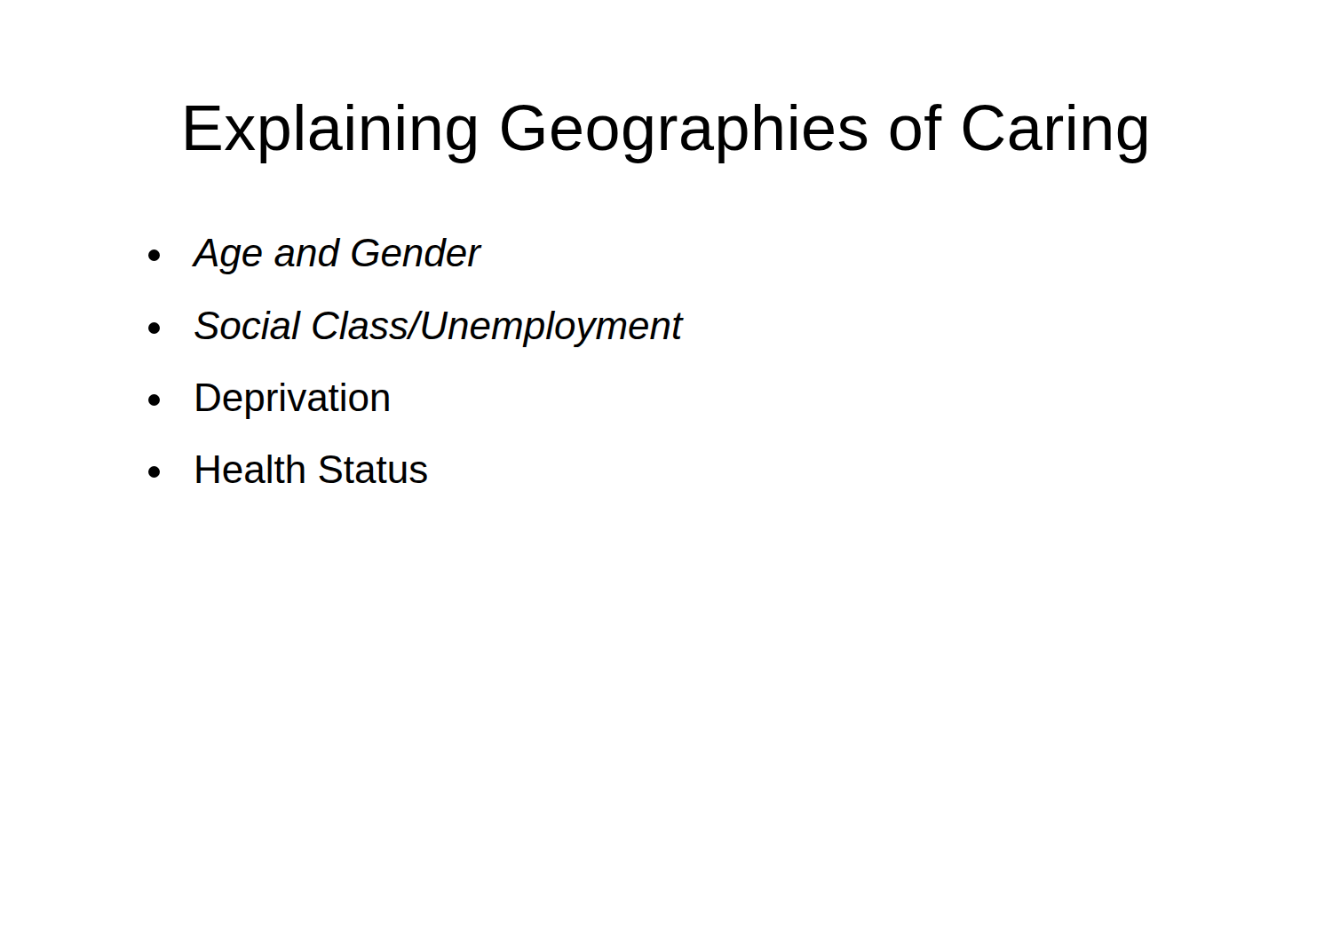Explaining Geographies of Caring
Age and Gender
Social Class/Unemployment
Deprivation
Health Status